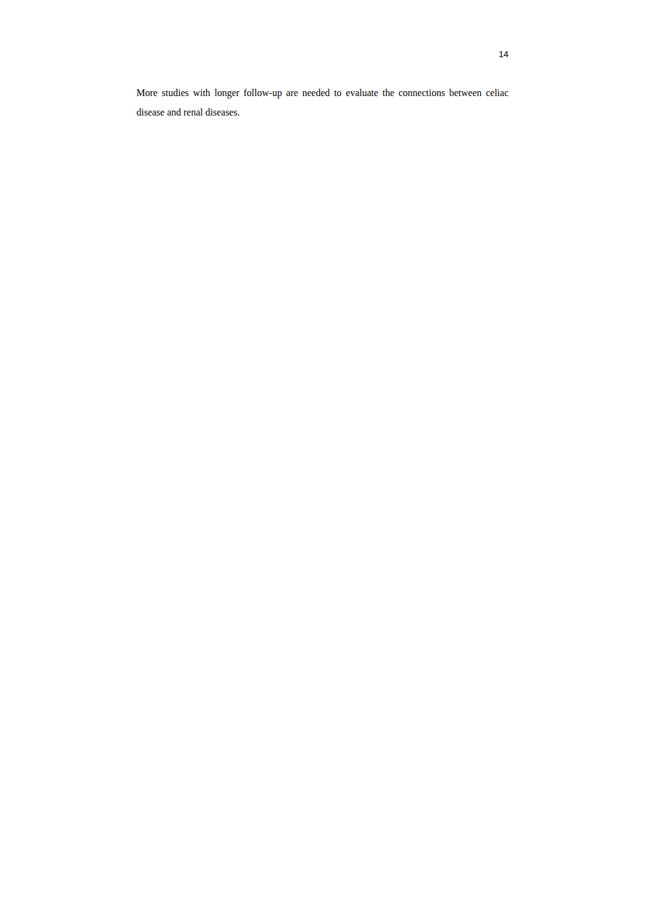14
More studies with longer follow-up are needed to evaluate the connections between celiac disease and renal diseases.